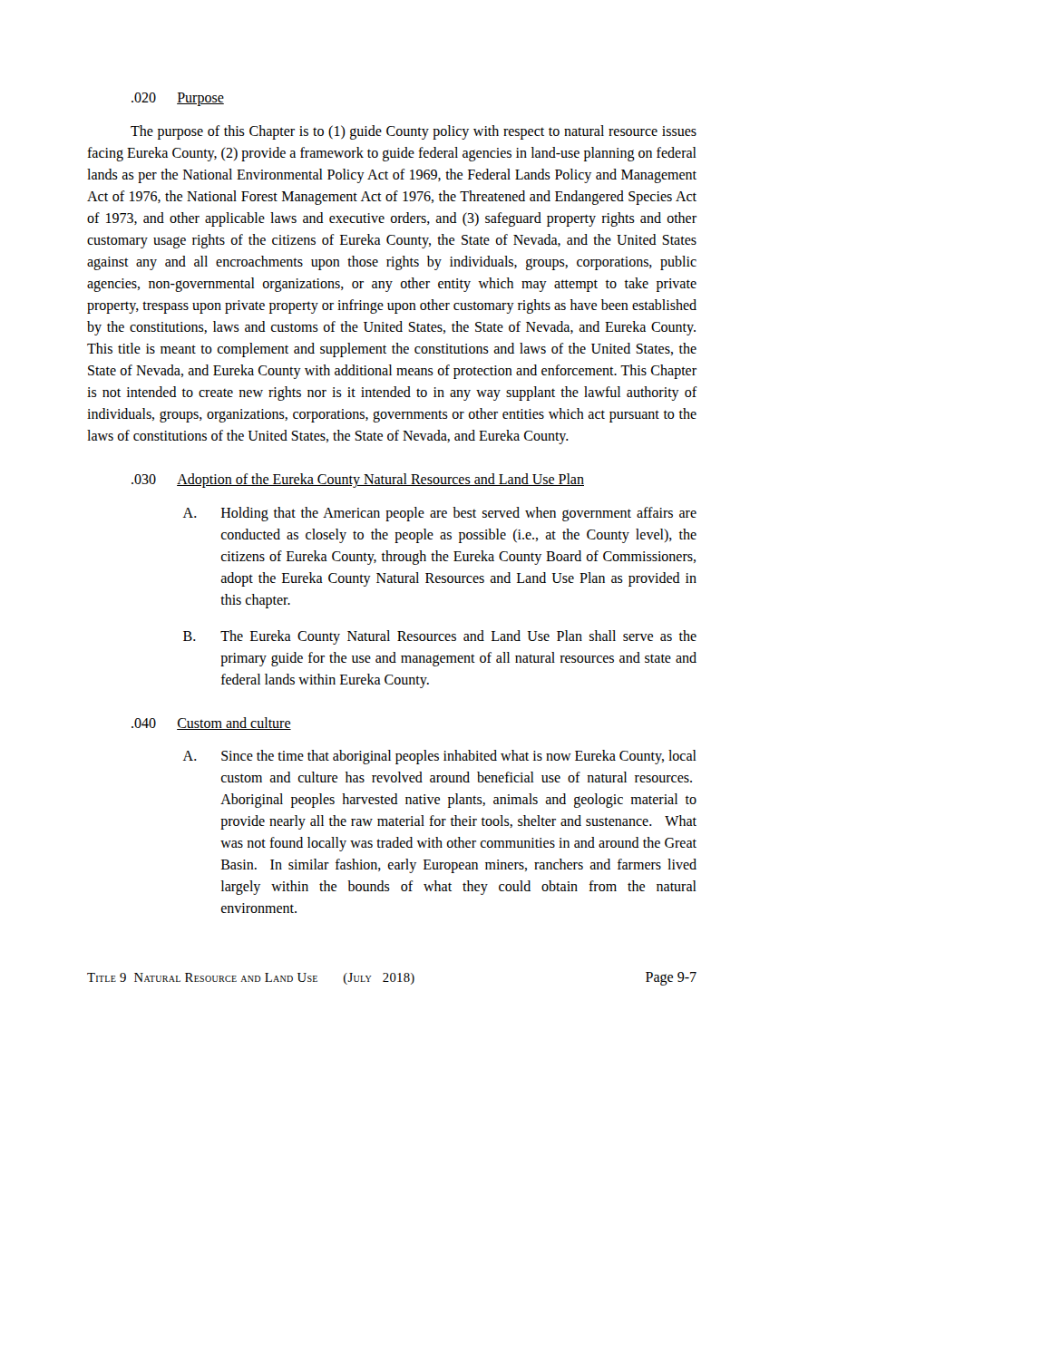.020 Purpose
The purpose of this Chapter is to (1) guide County policy with respect to natural resource issues facing Eureka County, (2) provide a framework to guide federal agencies in land-use planning on federal lands as per the National Environmental Policy Act of 1969, the Federal Lands Policy and Management Act of 1976, the National Forest Management Act of 1976, the Threatened and Endangered Species Act of 1973, and other applicable laws and executive orders, and (3) safeguard property rights and other customary usage rights of the citizens of Eureka County, the State of Nevada, and the United States against any and all encroachments upon those rights by individuals, groups, corporations, public agencies, non-governmental organizations, or any other entity which may attempt to take private property, trespass upon private property or infringe upon other customary rights as have been established by the constitutions, laws and customs of the United States, the State of Nevada, and Eureka County. This title is meant to complement and supplement the constitutions and laws of the United States, the State of Nevada, and Eureka County with additional means of protection and enforcement. This Chapter is not intended to create new rights nor is it intended to in any way supplant the lawful authority of individuals, groups, organizations, corporations, governments or other entities which act pursuant to the laws of constitutions of the United States, the State of Nevada, and Eureka County.
.030 Adoption of the Eureka County Natural Resources and Land Use Plan
A. Holding that the American people are best served when government affairs are conducted as closely to the people as possible (i.e., at the County level), the citizens of Eureka County, through the Eureka County Board of Commissioners, adopt the Eureka County Natural Resources and Land Use Plan as provided in this chapter.
B. The Eureka County Natural Resources and Land Use Plan shall serve as the primary guide for the use and management of all natural resources and state and federal lands within Eureka County.
.040 Custom and culture
A. Since the time that aboriginal peoples inhabited what is now Eureka County, local custom and culture has revolved around beneficial use of natural resources. Aboriginal peoples harvested native plants, animals and geologic material to provide nearly all the raw material for their tools, shelter and sustenance. What was not found locally was traded with other communities in and around the Great Basin. In similar fashion, early European miners, ranchers and farmers lived largely within the bounds of what they could obtain from the natural environment.
Title 9 Natural Resource and Land Use (July 2018) Page 9-7